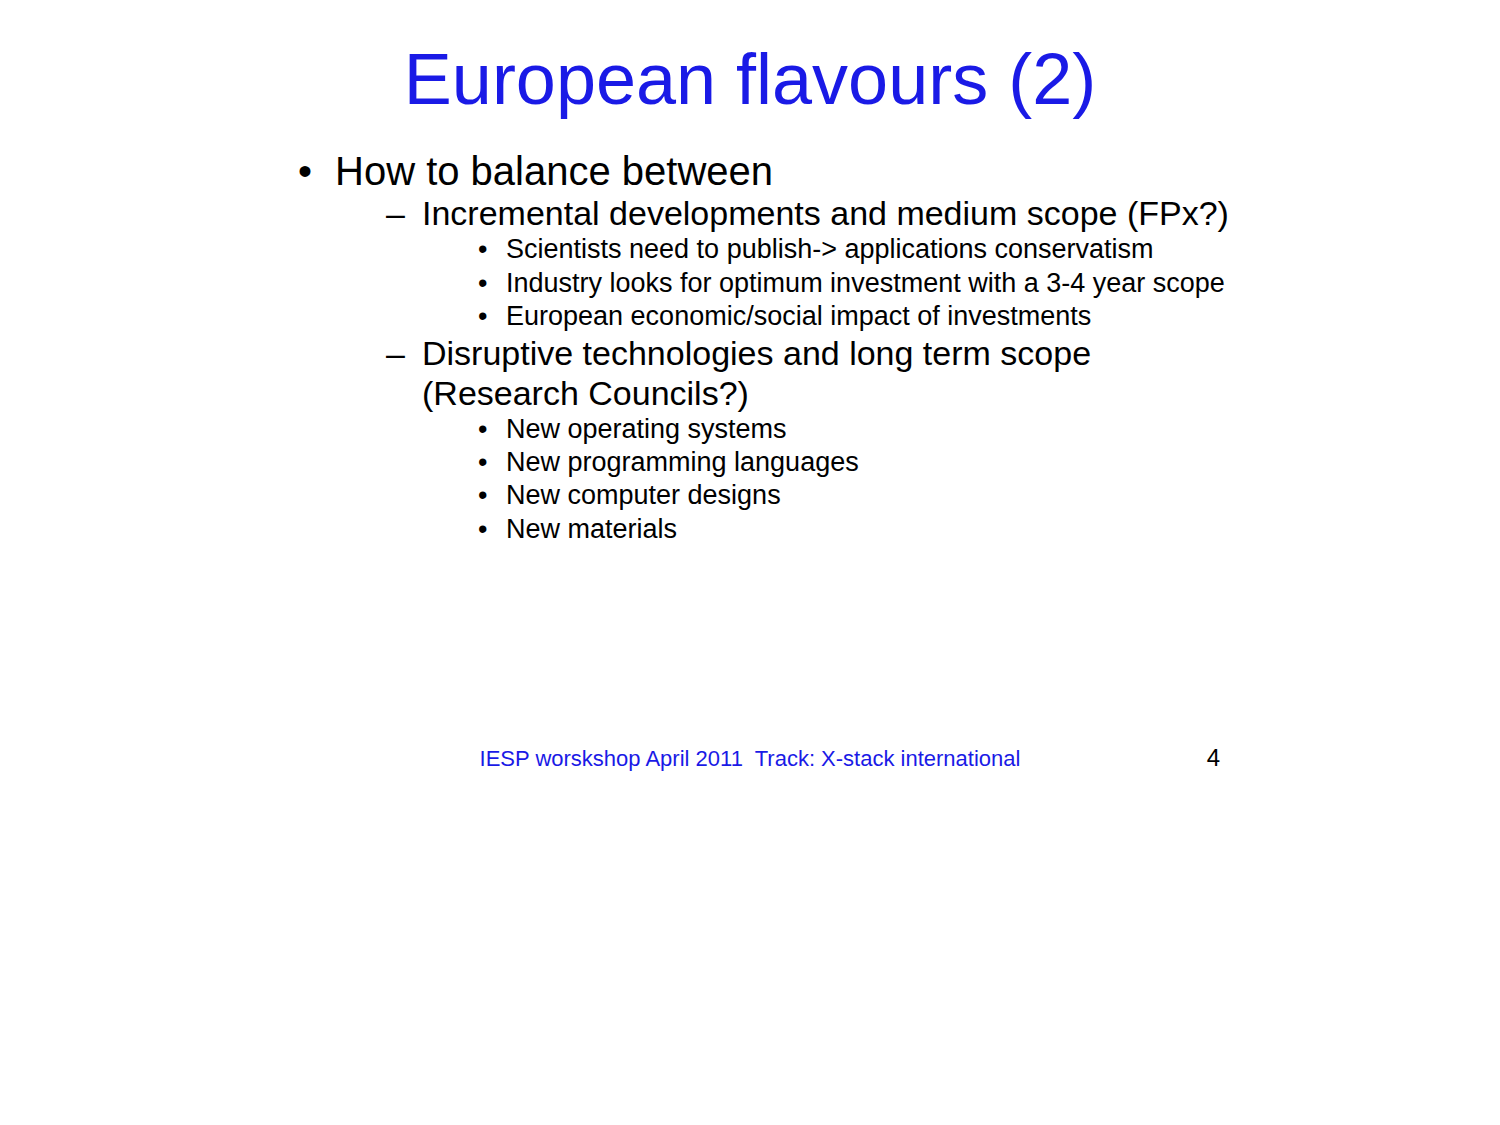European flavours (2)
How to balance between
Incremental developments and medium scope (FPx?)
Scientists need to publish-> applications conservatism
Industry looks for optimum investment with a 3-4 year scope
European economic/social impact of investments
Disruptive technologies and long term scope (Research Councils?)
New operating systems
New programming languages
New computer designs
New materials
IESP worskshop April 2011 Track: X-stack international
4